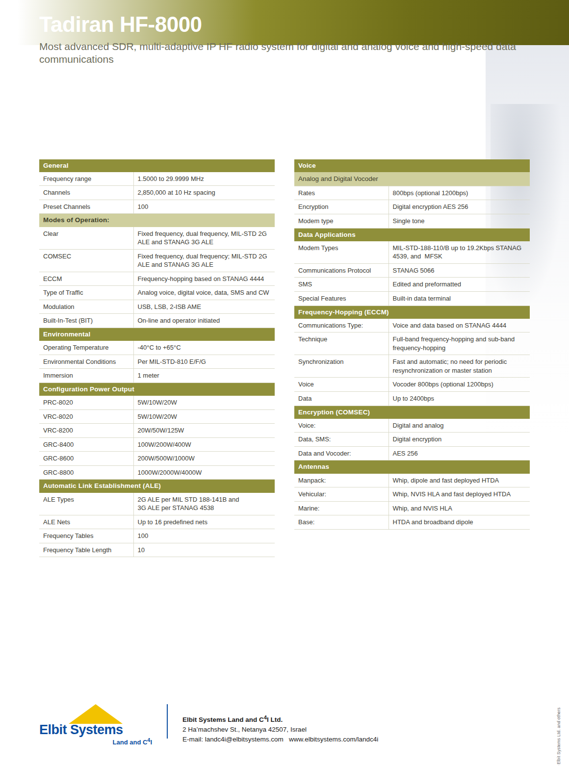Tadiran HF-8000
Most advanced SDR, multi-adaptive IP HF radio system for digital and analog voice and high-speed data communications
General
| Frequency range | 1.5000 to 29.9999 MHz |
| Channels | 2,850,000 at 10 Hz spacing |
| Preset Channels | 100 |
Modes of Operation:
| Clear | Fixed frequency, dual frequency, MIL-STD 2G ALE and STANAG 3G ALE |
| COMSEC | Fixed frequency, dual frequency; MIL-STD 2G ALE and STANAG 3G ALE |
| ECCM | Frequency-hopping based on STANAG 4444 |
| Type of Traffic | Analog voice, digital voice, data, SMS and CW |
| Modulation | USB, LSB, 2-ISB AME |
| Built-In-Test (BIT) | On-line and operator initiated |
Environmental
| Operating Temperature | -40°C to +65°C |
| Environmental Conditions | Per MIL-STD-810 E/F/G |
| Immersion | 1 meter |
Configuration Power Output
| PRC-8020 | 5W/10W/20W |
| VRC-8020 | 5W/10W/20W |
| VRC-8200 | 20W/50W/125W |
| GRC-8400 | 100W/200W/400W |
| GRC-8600 | 200W/500W/1000W |
| GRC-8800 | 1000W/2000W/4000W |
Automatic Link Establishment (ALE)
| ALE Types | 2G ALE per MIL STD 188-141B and 3G ALE per STANAG 4538 |
| ALE Nets | Up to 16 predefined nets |
| Frequency Tables | 100 |
| Frequency Table Length | 10 |
Voice
| Analog and Digital Vocoder |
| Rates | 800bps (optional 1200bps) |
| Encryption | Digital encryption AES 256 |
| Modem type | Single tone |
Data Applications
| Modem Types | MIL-STD-188-110/B up to 19.2Kbps STANAG 4539, and MFSK |
| Communications Protocol | STANAG 5066 |
| SMS | Edited and preformatted |
| Special Features | Built-in data terminal |
Frequency-Hopping (ECCM)
| Communications Type: | Voice and data based on STANAG 4444 |
| Technique | Full-band frequency-hopping and sub-band frequency-hopping |
| Synchronization | Fast and automatic; no need for periodic resynchronization or master station |
| Voice | Vocoder 800bps (optional 1200bps) |
| Data | Up to 2400bps |
Encryption (COMSEC)
| Voice: | Digital and analog |
| Data, SMS: | Digital encryption |
| Data and Vocoder: | AES 256 |
Antennas
| Manpack: | Whip, dipole and fast deployed HTDA |
| Vehicular: | Whip, NVIS HLA and fast deployed HTDA |
| Marine: | Whip, and NVIS HLA |
| Base: | HTDA and broadband dipole |
EP09-MKT-035 Ver.2. This brochure contains Elbit Systems proprietary information © 2010 Elbit Systems Ltd. and others
Elbit Systems
Land and C4I
Elbit Systems Land and C4I Ltd.
2 Ha’machshev St., Netanya 42507, Israel
E-mail: landc4i@elbitsystems.com www.elbitsystems.com/landc4i